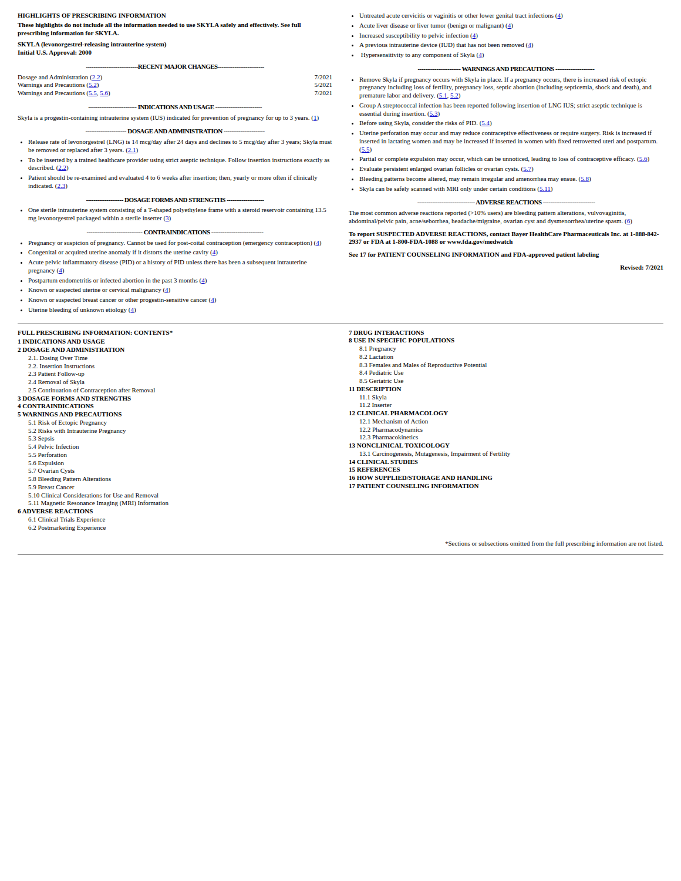HIGHLIGHTS OF PRESCRIBING INFORMATION
These highlights do not include all the information needed to use SKYLA safely and effectively. See full prescribing information for SKYLA.
SKYLA (levonorgestrel-releasing intrauterine system)
Initial U.S. Approval: 2000
----------------------------RECENT MAJOR CHANGES-------------------------
| Dosage and Administration ( 2.2 ) | 7/2021 |
| Warnings and Precautions ( 5.2 ) | 5/2021 |
| Warnings and Precautions ( 5.5 , 5.6 ) | 7/2021 |
-------------------------- INDICATIONS AND USAGE -------------------------
Skyla is a progestin-containing intrauterine system (IUS) indicated for prevention of pregnancy for up to 3 years. (1)
---------------------- DOSAGE AND ADMINISTRATION ----------------------
Release rate of levonorgestrel (LNG) is 14 mcg/day after 24 days and declines to 5 mcg/day after 3 years; Skyla must be removed or replaced after 3 years. (2.1)
To be inserted by a trained healthcare provider using strict aseptic technique. Follow insertion instructions exactly as described. (2.2)
Patient should be re-examined and evaluated 4 to 6 weeks after insertion; then, yearly or more often if clinically indicated. (2.3)
-------------------- DOSAGE FORMS AND STRENGTHS --------------------
One sterile intrauterine system consisting of a T-shaped polyethylene frame with a steroid reservoir containing 13.5 mg levonorgestrel packaged within a sterile inserter (3)
------------------------------ CONTRAINDICATIONS ----------------------------
Pregnancy or suspicion of pregnancy. Cannot be used for post-coital contraception (emergency contraception) (4)
Congenital or acquired uterine anomaly if it distorts the uterine cavity (4)
Acute pelvic inflammatory disease (PID) or a history of PID unless there has been a subsequent intrauterine pregnancy (4)
Postpartum endometritis or infected abortion in the past 3 months (4)
Known or suspected uterine or cervical malignancy (4)
Known or suspected breast cancer or other progestin-sensitive cancer (4)
Uterine bleeding of unknown etiology (4)
Untreated acute cervicitis or vaginitis or other lower genital tract infections (4)
Acute liver disease or liver tumor (benign or malignant) (4)
Increased susceptibility to pelvic infection (4)
A previous intrauterine device (IUD) that has not been removed (4)
Hypersensitivity to any component of Skyla (4)
----------------------- WARNINGS AND PRECAUTIONS ---------------------
Remove Skyla if pregnancy occurs with Skyla in place. If a pregnancy occurs, there is increased risk of ectopic pregnancy including loss of fertility, pregnancy loss, septic abortion (including septicemia, shock and death), and premature labor and delivery. (5.1, 5.2)
Group A streptococcal infection has been reported following insertion of LNG IUS; strict aseptic technique is essential during insertion. (5.3)
Before using Skyla, consider the risks of PID. (5.4)
Uterine perforation may occur and may reduce contraceptive effectiveness or require surgery. Risk is increased if inserted in lactating women and may be increased if inserted in women with fixed retroverted uteri and postpartum. (5.5)
Partial or complete expulsion may occur, which can be unnoticed, leading to loss of contraceptive efficacy. (5.6)
Evaluate persistent enlarged ovarian follicles or ovarian cysts. (5.7)
Bleeding patterns become altered, may remain irregular and amenorrhea may ensue. (5.8)
Skyla can be safely scanned with MRI only under certain conditions (5.11)
------------------------------- ADVERSE REACTIONS ----------------------------
The most common adverse reactions reported (>10% users) are bleeding pattern alterations, vulvovaginitis, abdominal/pelvic pain, acne/seborrhea, headache/migraine, ovarian cyst and dysmenorrhea/uterine spasm. (6)
To report SUSPECTED ADVERSE REACTIONS, contact Bayer HealthCare Pharmaceuticals Inc. at 1-888-842-2937 or FDA at 1-800-FDA-1088 or www.fda.gov/medwatch
See 17 for PATIENT COUNSELING INFORMATION and FDA-approved patient labeling
Revised: 7/2021
FULL PRESCRIBING INFORMATION: CONTENTS*
1 INDICATIONS AND USAGE
2 DOSAGE AND ADMINISTRATION
2.1. Dosing Over Time
2.2. Insertion Instructions
2.3 Patient Follow-up
2.4 Removal of Skyla
2.5 Continuation of Contraception after Removal
3 DOSAGE FORMS AND STRENGTHS
4 CONTRAINDICATIONS
5 WARNINGS AND PRECAUTIONS
5.1 Risk of Ectopic Pregnancy
5.2 Risks with Intrauterine Pregnancy
5.3 Sepsis
5.4 Pelvic Infection
5.5 Perforation
5.6 Expulsion
5.7 Ovarian Cysts
5.8 Bleeding Pattern Alterations
5.9 Breast Cancer
5.10 Clinical Considerations for Use and Removal
5.11 Magnetic Resonance Imaging (MRI) Information
6 ADVERSE REACTIONS
6.1 Clinical Trials Experience
6.2 Postmarketing Experience
7 DRUG INTERACTIONS
8 USE IN SPECIFIC POPULATIONS
8.1 Pregnancy
8.2 Lactation
8.3 Females and Males of Reproductive Potential
8.4 Pediatric Use
8.5 Geriatric Use
11 DESCRIPTION
11.1 Skyla
11.2 Inserter
12 CLINICAL PHARMACOLOGY
12.1 Mechanism of Action
12.2 Pharmacodynamics
12.3 Pharmacokinetics
13 NONCLINICAL TOXICOLOGY
13.1 Carcinogenesis, Mutagenesis, Impairment of Fertility
14 CLINICAL STUDIES
15 REFERENCES
16 HOW SUPPLIED/STORAGE AND HANDLING
17 PATIENT COUNSELING INFORMATION
*Sections or subsections omitted from the full prescribing information are not listed.